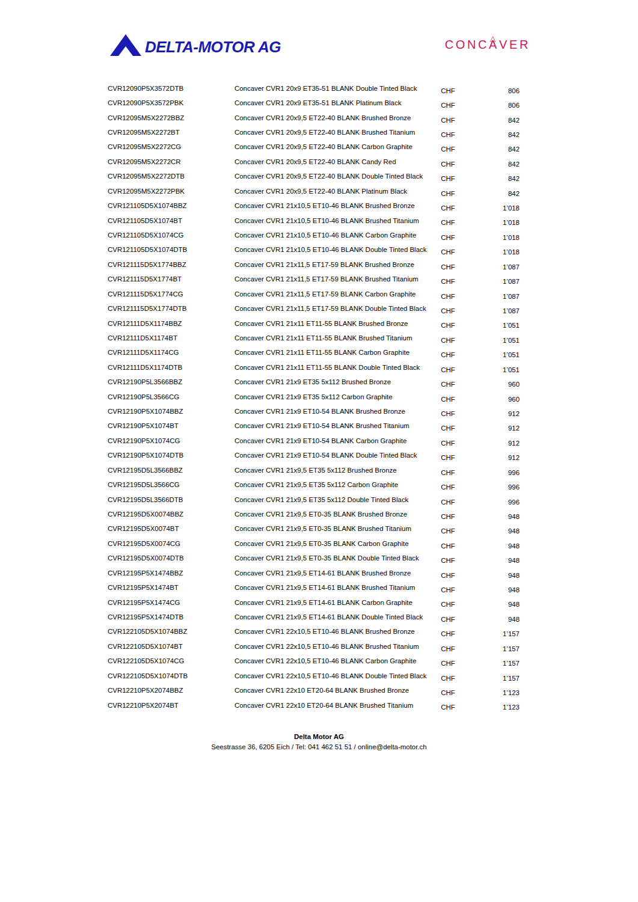DELTA-MOTOR AG
CONC△AVER
| CVR12090P5X3572DTB | Concaver CVR1 20x9 ET35-51 BLANK Double Tinted Black | CHF | 806 |
| CVR12090P5X3572PBK | Concaver CVR1 20x9 ET35-51 BLANK Platinum Black | CHF | 806 |
| CVR12095M5X2272BBZ | Concaver CVR1 20x9,5 ET22-40 BLANK Brushed Bronze | CHF | 842 |
| CVR12095M5X2272BT | Concaver CVR1 20x9,5 ET22-40 BLANK Brushed Titanium | CHF | 842 |
| CVR12095M5X2272CG | Concaver CVR1 20x9,5 ET22-40 BLANK Carbon Graphite | CHF | 842 |
| CVR12095M5X2272CR | Concaver CVR1 20x9,5 ET22-40 BLANK Candy Red | CHF | 842 |
| CVR12095M5X2272DTB | Concaver CVR1 20x9,5 ET22-40 BLANK Double Tinted Black | CHF | 842 |
| CVR12095M5X2272PBK | Concaver CVR1 20x9,5 ET22-40 BLANK Platinum Black | CHF | 842 |
| CVR121105D5X1074BBZ | Concaver CVR1 21x10,5 ET10-46 BLANK Brushed Bronze | CHF | 1’018 |
| CVR121105D5X1074BT | Concaver CVR1 21x10,5 ET10-46 BLANK Brushed Titanium | CHF | 1’018 |
| CVR121105D5X1074CG | Concaver CVR1 21x10,5 ET10-46 BLANK Carbon Graphite | CHF | 1’018 |
| CVR121105D5X1074DTB | Concaver CVR1 21x10,5 ET10-46 BLANK Double Tinted Black | CHF | 1’018 |
| CVR121115D5X1774BBZ | Concaver CVR1 21x11,5 ET17-59 BLANK Brushed Bronze | CHF | 1’087 |
| CVR121115D5X1774BT | Concaver CVR1 21x11,5 ET17-59 BLANK Brushed Titanium | CHF | 1’087 |
| CVR121115D5X1774CG | Concaver CVR1 21x11,5 ET17-59 BLANK Carbon Graphite | CHF | 1’087 |
| CVR121115D5X1774DTB | Concaver CVR1 21x11,5 ET17-59 BLANK Double Tinted Black | CHF | 1’087 |
| CVR12111D5X1174BBZ | Concaver CVR1 21x11 ET11-55 BLANK Brushed Bronze | CHF | 1’051 |
| CVR12111D5X1174BT | Concaver CVR1 21x11 ET11-55 BLANK Brushed Titanium | CHF | 1’051 |
| CVR12111D5X1174CG | Concaver CVR1 21x11 ET11-55 BLANK Carbon Graphite | CHF | 1’051 |
| CVR12111D5X1174DTB | Concaver CVR1 21x11 ET11-55 BLANK Double Tinted Black | CHF | 1’051 |
| CVR12190P5L3566BBZ | Concaver CVR1 21x9 ET35 5x112 Brushed Bronze | CHF | 960 |
| CVR12190P5L3566CG | Concaver CVR1 21x9 ET35 5x112 Carbon Graphite | CHF | 960 |
| CVR12190P5X1074BBZ | Concaver CVR1 21x9 ET10-54 BLANK Brushed Bronze | CHF | 912 |
| CVR12190P5X1074BT | Concaver CVR1 21x9 ET10-54 BLANK Brushed Titanium | CHF | 912 |
| CVR12190P5X1074CG | Concaver CVR1 21x9 ET10-54 BLANK Carbon Graphite | CHF | 912 |
| CVR12190P5X1074DTB | Concaver CVR1 21x9 ET10-54 BLANK Double Tinted Black | CHF | 912 |
| CVR12195D5L3566BBZ | Concaver CVR1 21x9,5 ET35 5x112 Brushed Bronze | CHF | 996 |
| CVR12195D5L3566CG | Concaver CVR1 21x9,5 ET35 5x112 Carbon Graphite | CHF | 996 |
| CVR12195D5L3566DTB | Concaver CVR1 21x9,5 ET35 5x112 Double Tinted Black | CHF | 996 |
| CVR12195D5X0074BBZ | Concaver CVR1 21x9,5 ET0-35 BLANK Brushed Bronze | CHF | 948 |
| CVR12195D5X0074BT | Concaver CVR1 21x9,5 ET0-35 BLANK Brushed Titanium | CHF | 948 |
| CVR12195D5X0074CG | Concaver CVR1 21x9,5 ET0-35 BLANK Carbon Graphite | CHF | 948 |
| CVR12195D5X0074DTB | Concaver CVR1 21x9,5 ET0-35 BLANK Double Tinted Black | CHF | 948 |
| CVR12195P5X1474BBZ | Concaver CVR1 21x9,5 ET14-61 BLANK Brushed Bronze | CHF | 948 |
| CVR12195P5X1474BT | Concaver CVR1 21x9,5 ET14-61 BLANK Brushed Titanium | CHF | 948 |
| CVR12195P5X1474CG | Concaver CVR1 21x9,5 ET14-61 BLANK Carbon Graphite | CHF | 948 |
| CVR12195P5X1474DTB | Concaver CVR1 21x9,5 ET14-61 BLANK Double Tinted Black | CHF | 948 |
| CVR122105D5X1074BBZ | Concaver CVR1 22x10,5 ET10-46 BLANK Brushed Bronze | CHF | 1’157 |
| CVR122105D5X1074BT | Concaver CVR1 22x10,5 ET10-46 BLANK Brushed Titanium | CHF | 1’157 |
| CVR122105D5X1074CG | Concaver CVR1 22x10,5 ET10-46 BLANK Carbon Graphite | CHF | 1’157 |
| CVR122105D5X1074DTB | Concaver CVR1 22x10,5 ET10-46 BLANK Double Tinted Black | CHF | 1’157 |
| CVR12210P5X2074BBZ | Concaver CVR1 22x10 ET20-64 BLANK Brushed Bronze | CHF | 1’123 |
| CVR12210P5X2074BT | Concaver CVR1 22x10 ET20-64 BLANK Brushed Titanium | CHF | 1’123 |
Delta Motor AG
Seestrasse 36, 6205 Eich / Tel: 041 462 51 51 / online@delta-motor.ch